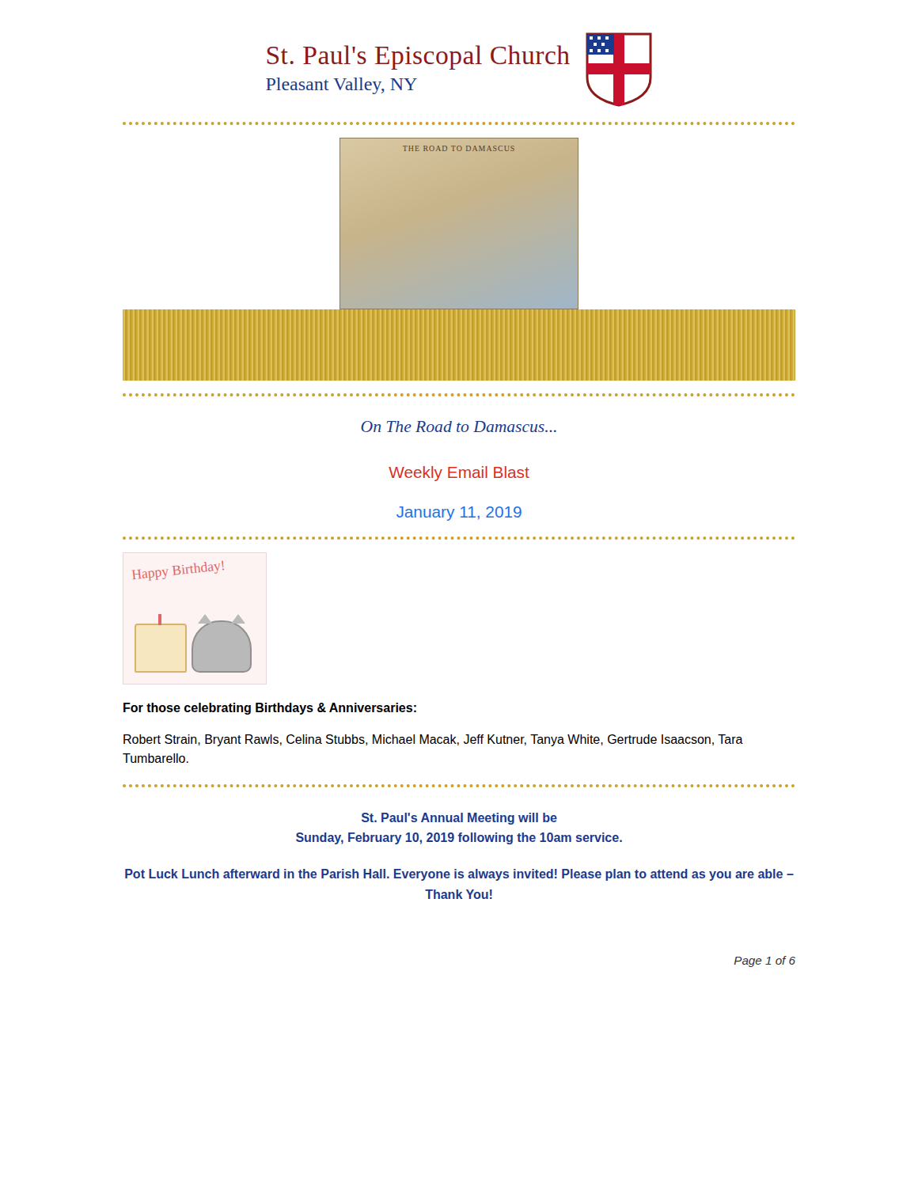St. Paul's Episcopal Church
Pleasant Valley, NY
The Road to Damascus
On The Road to Damascus...
Weekly Email Blast
January 11, 2019
Happy Birthday!
For those celebrating Birthdays & Anniversaries:
Robert Strain, Bryant Rawls, Celina Stubbs, Michael Macak, Jeff Kutner, Tanya White, Gertrude Isaacson, Tara Tumbarello.
St. Paul's Annual Meeting will be
Sunday, February 10, 2019 following the 10am service. Pot Luck Lunch afterward in the Parish Hall. Everyone is always invited! Please plan to attend as you are able – Thank You!
Page 1 of 6